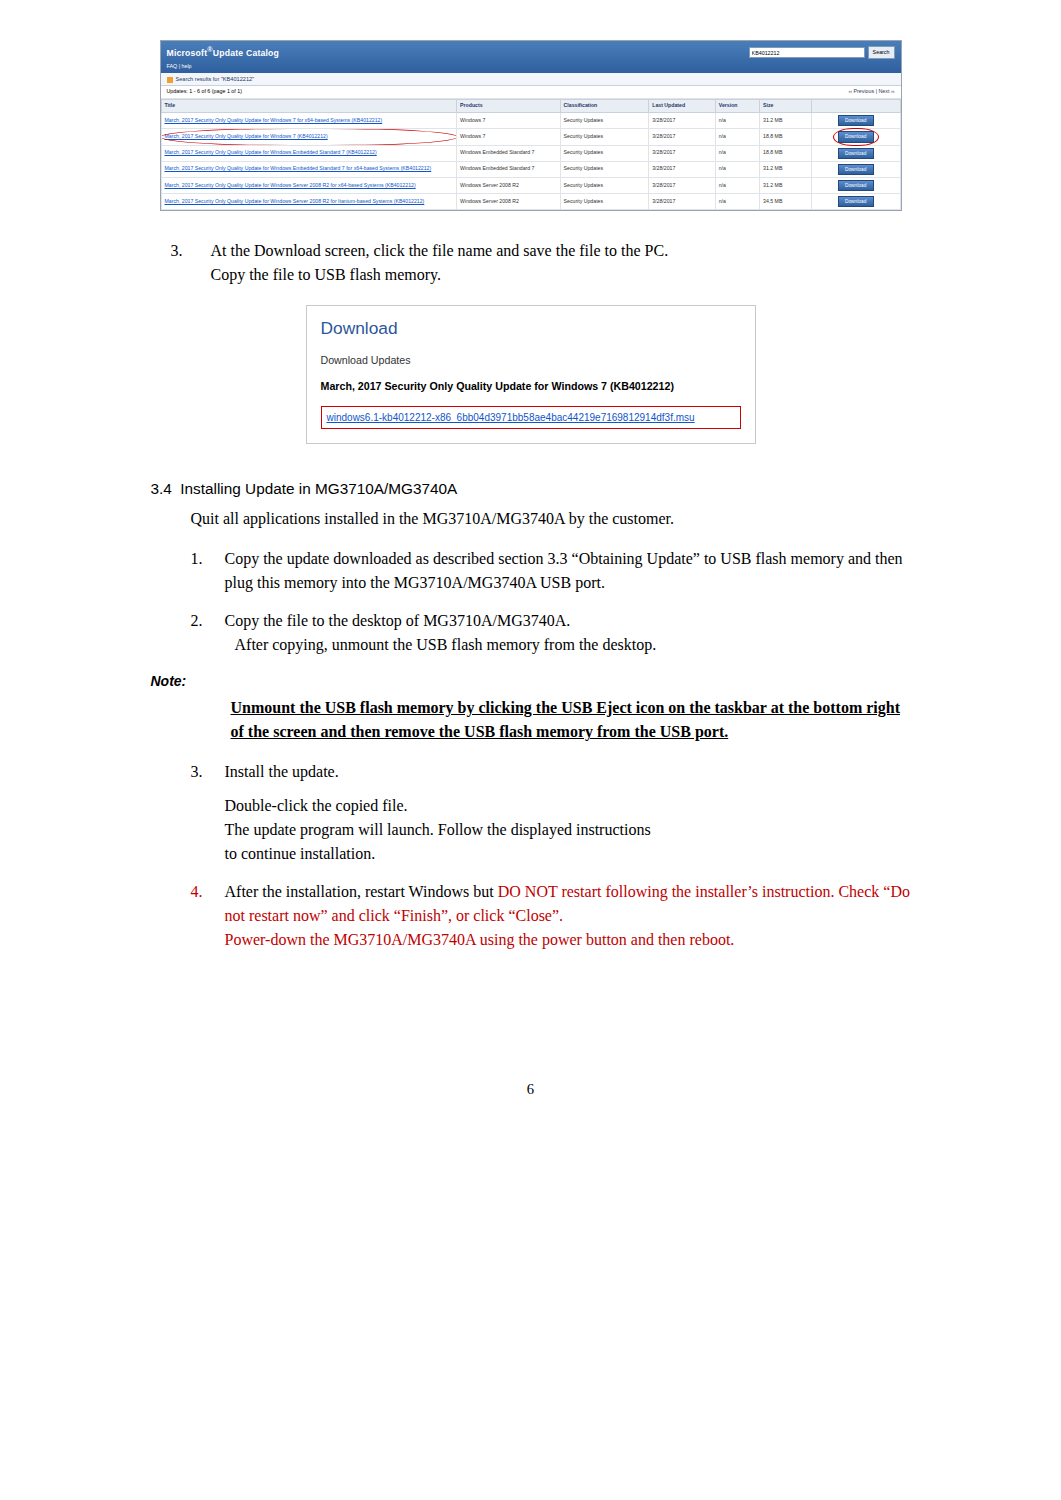Microsoft®Update Catalog
FAQ | help
Search
Search results for "KB4012212"
Updates: 1 - 6 of 6 (page 1 of 1) ‹‹ Previous | Next ››
| Title | Products | Classification | Last Updated | Version | Size | |
| --- | --- | --- | --- | --- | --- | --- |
| March, 2017 Security Only Quality Update for Windows 7 for x64-based Systems (KB4012212) | Windows 7 | Security Updates | 3/28/2017 | n/a | 31.2 MB | Download |
| March, 2017 Security Only Quality Update for Windows 7 (KB4012212) | Windows 7 | Security Updates | 3/28/2017 | n/a | 18.8 MB | Download |
| March, 2017 Security Only Quality Update for Windows Embedded Standard 7 (KB4012212) | Windows Embedded Standard 7 | Security Updates | 3/28/2017 | n/a | 18.8 MB | Download |
| March, 2017 Security Only Quality Update for Windows Embedded Standard 7 for x64-based Systems (KB4012212) | Windows Embedded Standard 7 | Security Updates | 3/28/2017 | n/a | 31.2 MB | Download |
| March, 2017 Security Only Quality Update for Windows Server 2008 R2 for x64-based Systems (KB4012212) | Windows Server 2008 R2 | Security Updates | 3/28/2017 | n/a | 31.2 MB | Download |
| March, 2017 Security Only Quality Update for Windows Server 2008 R2 for Itanium-based Systems (KB4012212) | Windows Server 2008 R2 | Security Updates | 3/28/2017 | n/a | 34.5 MB | Download |
3. At the Download screen, click the file name and save the file to the PC.
Copy the file to USB flash memory.
Download
Download Updates
March, 2017 Security Only Quality Update for Windows 7 (KB4012212)
windows6.1-kb4012212-x86_6bb04d3971bb58ae4bac44219e7169812914df3f.msu
3.4 Installing Update in MG3710A/MG3740A
Quit all applications installed in the MG3710A/MG3740A by the customer.
1. Copy the update downloaded as described section 3.3 “Obtaining Update” to USB flash memory and then plug this memory into the MG3710A/MG3740A USB port.
2. Copy the file to the desktop of MG3710A/MG3740A.
After copying, unmount the USB flash memory from the desktop.
Note:
Unmount the USB flash memory by clicking the USB Eject icon on the taskbar at the bottom right of the screen and then remove the USB flash memory from the USB port.
3. Install the update.
Double-click the copied file.
The update program will launch. Follow the displayed instructions
to continue installation.
4. After the installation, restart Windows but DO NOT restart following the installer’s instruction. Check “Do not restart now” and click “Finish”, or click “Close”.
Power-down the MG3710A/MG3740A using the power button and then reboot.
6